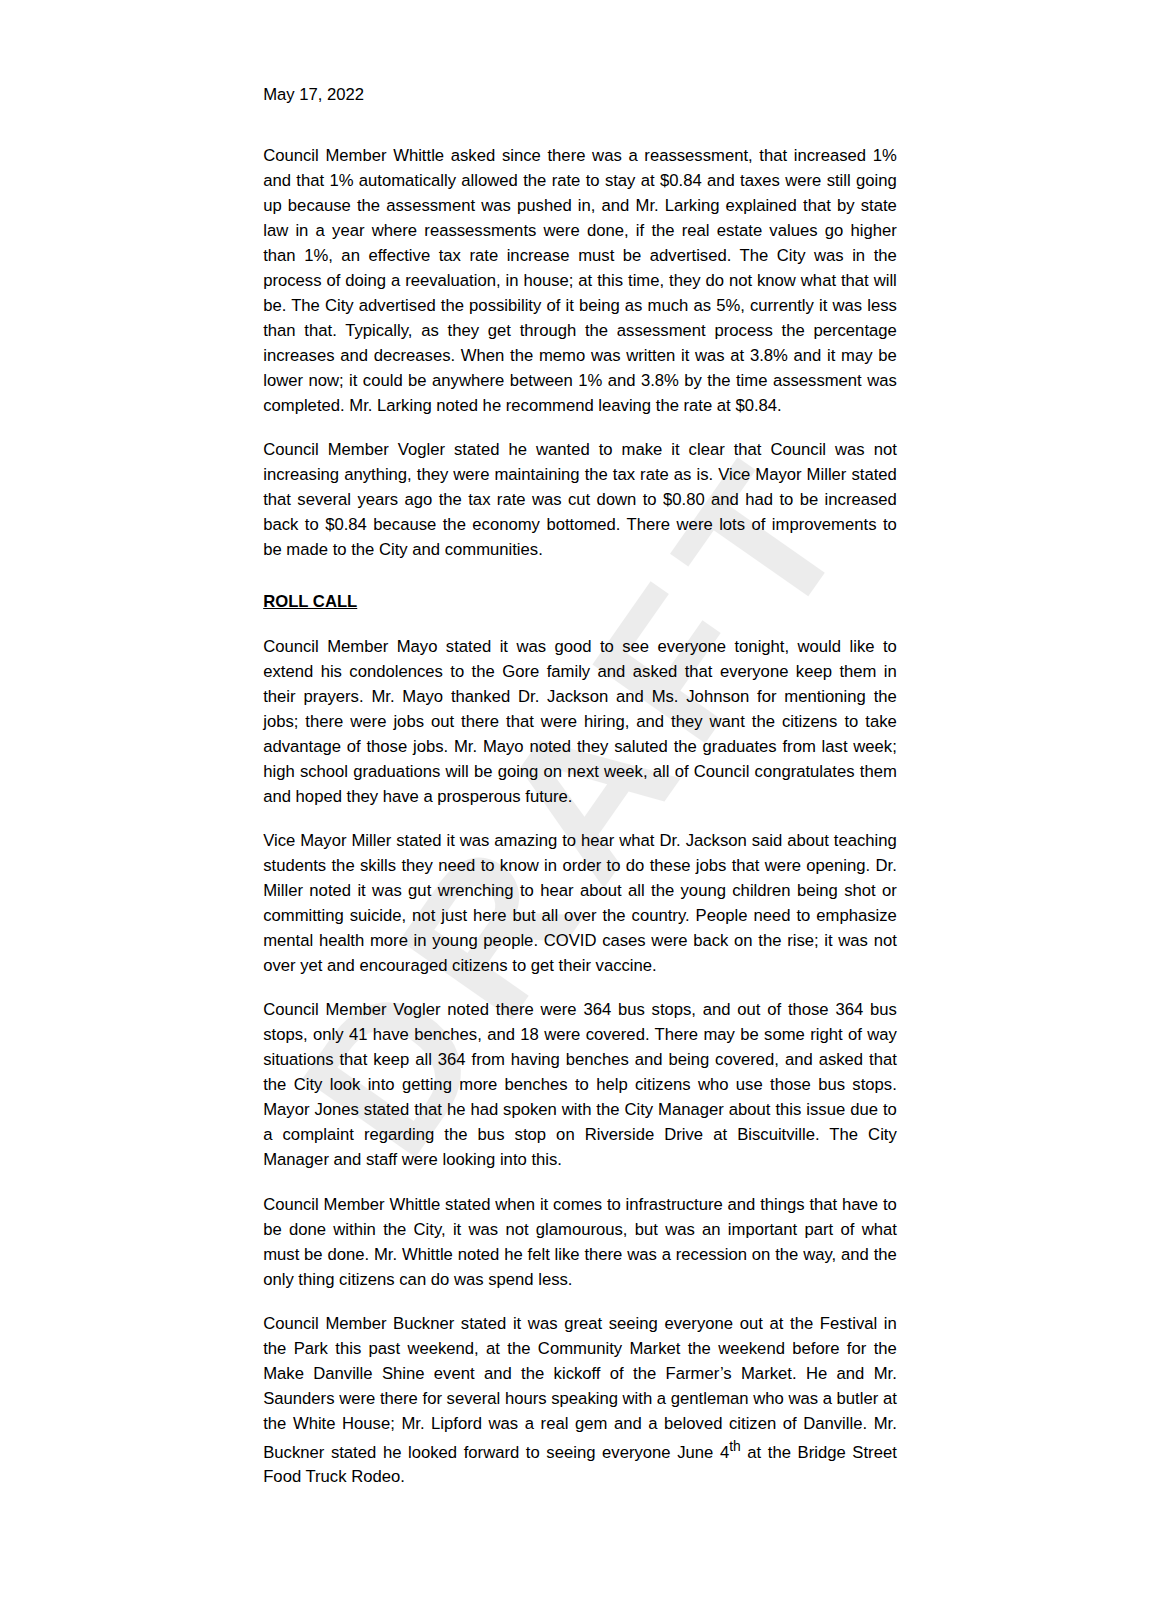DRAFT
May 17, 2022
Council Member Whittle asked since there was a reassessment, that increased 1% and that 1% automatically allowed the rate to stay at $0.84 and taxes were still going up because the assessment was pushed in, and Mr. Larking explained that by state law in a year where reassessments were done, if the real estate values go higher than 1%, an effective tax rate increase must be advertised. The City was in the process of doing a reevaluation, in house; at this time, they do not know what that will be. The City advertised the possibility of it being as much as 5%, currently it was less than that. Typically, as they get through the assessment process the percentage increases and decreases. When the memo was written it was at 3.8% and it may be lower now; it could be anywhere between 1% and 3.8% by the time assessment was completed. Mr. Larking noted he recommend leaving the rate at $0.84.
Council Member Vogler stated he wanted to make it clear that Council was not increasing anything, they were maintaining the tax rate as is. Vice Mayor Miller stated that several years ago the tax rate was cut down to $0.80 and had to be increased back to $0.84 because the economy bottomed. There were lots of improvements to be made to the City and communities.
ROLL CALL
Council Member Mayo stated it was good to see everyone tonight, would like to extend his condolences to the Gore family and asked that everyone keep them in their prayers. Mr. Mayo thanked Dr. Jackson and Ms. Johnson for mentioning the jobs; there were jobs out there that were hiring, and they want the citizens to take advantage of those jobs. Mr. Mayo noted they saluted the graduates from last week; high school graduations will be going on next week, all of Council congratulates them and hoped they have a prosperous future.
Vice Mayor Miller stated it was amazing to hear what Dr. Jackson said about teaching students the skills they need to know in order to do these jobs that were opening. Dr. Miller noted it was gut wrenching to hear about all the young children being shot or committing suicide, not just here but all over the country. People need to emphasize mental health more in young people. COVID cases were back on the rise; it was not over yet and encouraged citizens to get their vaccine.
Council Member Vogler noted there were 364 bus stops, and out of those 364 bus stops, only 41 have benches, and 18 were covered. There may be some right of way situations that keep all 364 from having benches and being covered, and asked that the City look into getting more benches to help citizens who use those bus stops. Mayor Jones stated that he had spoken with the City Manager about this issue due to a complaint regarding the bus stop on Riverside Drive at Biscuitville. The City Manager and staff were looking into this.
Council Member Whittle stated when it comes to infrastructure and things that have to be done within the City, it was not glamourous, but was an important part of what must be done. Mr. Whittle noted he felt like there was a recession on the way, and the only thing citizens can do was spend less.
Council Member Buckner stated it was great seeing everyone out at the Festival in the Park this past weekend, at the Community Market the weekend before for the Make Danville Shine event and the kickoff of the Farmer’s Market. He and Mr. Saunders were there for several hours speaking with a gentleman who was a butler at the White House; Mr. Lipford was a real gem and a beloved citizen of Danville. Mr. Buckner stated he looked forward to seeing everyone June 4th at the Bridge Street Food Truck Rodeo.